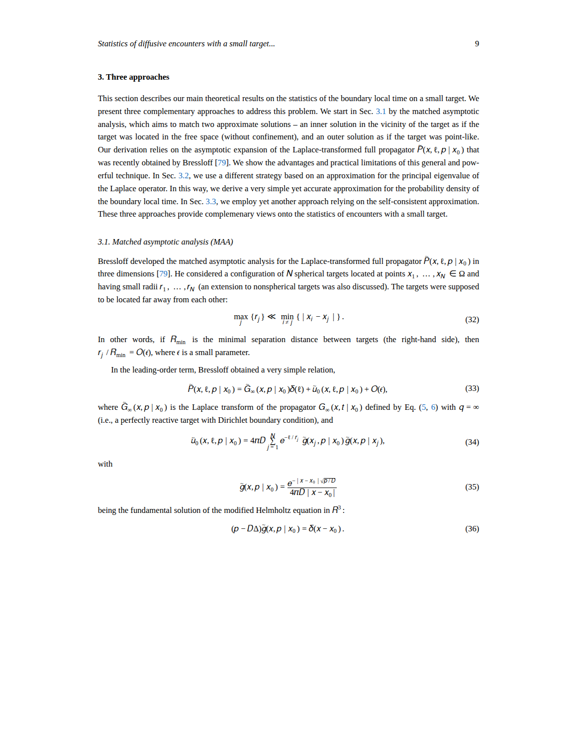Statistics of diffusive encounters with a small target... 9
3. Three approaches
This section describes our main theoretical results on the statistics of the boundary local time on a small target. We present three complementary approaches to address this problem. We start in Sec. 3.1 by the matched asymptotic analysis, which aims to match two approximate solutions – an inner solution in the vicinity of the target as if the target was located in the free space (without confinement), and an outer solution as if the target was point-like. Our derivation relies on the asymptotic expansion of the Laplace-transformed full propagator P~(x,ℓ,p|x0) that was recently obtained by Bressloff [79]. We show the advantages and practical limitations of this general and powerful technique. In Sec. 3.2, we use a different strategy based on an approximation for the principal eigenvalue of the Laplace operator. In this way, we derive a very simple yet accurate approximation for the probability density of the boundary local time. In Sec. 3.3, we employ yet another approach relying on the self-consistent approximation. These three approaches provide complemenary views onto the statistics of encounters with a small target.
3.1. Matched asymptotic analysis (MAA)
Bressloff developed the matched asymptotic analysis for the Laplace-transformed full propagator P~(x,ℓ,p|x0) in three dimensions [79]. He considered a configuration of N spherical targets located at points x1,…,xN∈Ω and having small radii r1,…,rN (an extension to nonspherical targets was also discussed). The targets were supposed to be located far away from each other:
maxj {rj} ≪ mini≠j {|xi−xj|} .
(32)
In other words, if Rmin is the minimal separation distance between targets (the right-hand side), then rj/Rmin=O(ϵ), where ϵ is a small parameter.
In the leading-order term, Bressloff obtained a very simple relation,
P~(x,ℓ,p|x0) = G~∞(x,p|x0) δ(ℓ) + u~0(x,ℓ,p|x0) + O(ϵ) ,
(33)
where G~∞(x,p|x0) is the Laplace transform of the propagator G∞(x,t|x0) defined by Eq. (5, 6) with q=∞ (i.e., a perfectly reactive target with Dirichlet boundary condition), and
u~0(x,ℓ,p|x0) = 4πD ∑ j=1 N e−ℓ/rj g~(xj,p|x0) g~(x,p|xj) ,
(34)
with
g~(x,p|x0) = e−|x−x0|p/D 4πD|x−x0|
(35)
being the fundamental solution of the modified Helmholtz equation in R3:
(p−DΔ) g~(x,p|x0) = δ(x−x0) .
(36)